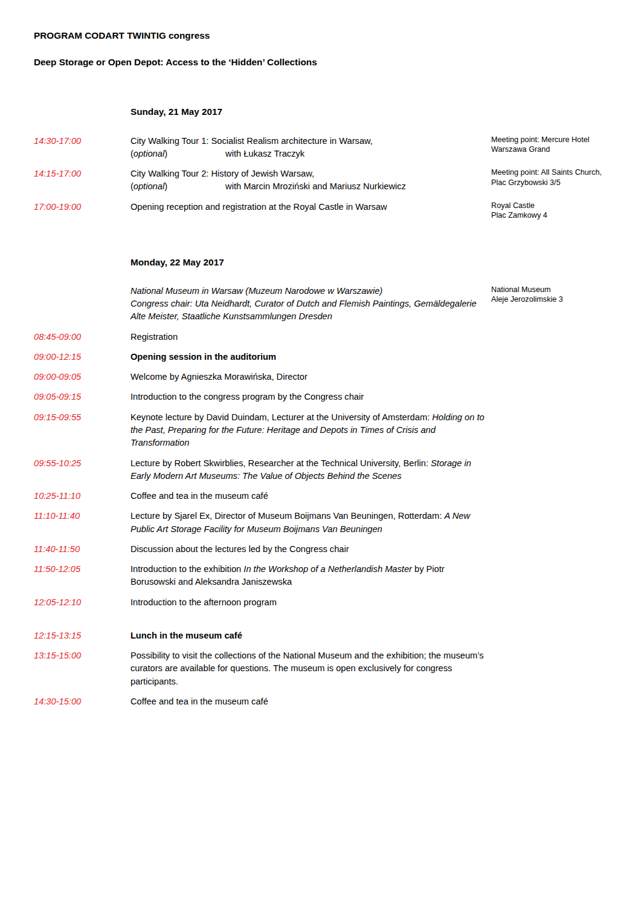PROGRAM CODART TWINTIG congress
Deep Storage or Open Depot: Access to the ‘Hidden’ Collections
| | | Sunday, 21 May 2017 | |
| 14:30-17:00 | | City Walking Tour 1: Socialist Realism architecture in Warsaw, ( optional ) with Łukasz Traczyk | Meeting point: Mercure Hotel Warszawa Grand |
| 14:15-17:00 | | City Walking Tour 2: History of Jewish Warsaw, ( optional ) with Marcin Mroziński and Mariusz Nurkiewicz | Meeting point: All Saints Church, Plac Grzybowski 3/5 |
| 17:00-19:00 | | Opening reception and registration at the Royal Castle in Warsaw | Royal Castle Plac Zamkowy 4 |
| | | Monday, 22 May 2017 | |
| | | National Museum in Warsaw (Muzeum Narodowe w Warszawie) Congress chair: Uta Neidhardt, Curator of Dutch and Flemish Paintings, Gemäldegalerie Alte Meister, Staatliche Kunstsammlungen Dresden | National Museum Aleje Jerozolimskie 3 |
| 08:45-09:00 | | Registration | |
| 09:00-12:15 | | Opening session in the auditorium | |
| 09:00-09:05 | | Welcome by Agnieszka Morawińska, Director | |
| 09:05-09:15 | | Introduction to the congress program by the Congress chair | |
| 09:15-09:55 | | Keynote lecture by David Duindam, Lecturer at the University of Amsterdam: Holding on to the Past, Preparing for the Future: Heritage and Depots in Times of Crisis and Transformation | |
| 09:55-10:25 | | Lecture by Robert Skwirblies, Researcher at the Technical University, Berlin: Storage in Early Modern Art Museums: The Value of Objects Behind the Scenes | |
| 10:25-11:10 | | Coffee and tea in the museum café | |
| 11:10-11:40 | | Lecture by Sjarel Ex, Director of Museum Boijmans Van Beuningen, Rotterdam: A New Public Art Storage Facility for Museum Boijmans Van Beuningen | |
| 11:40-11:50 | | Discussion about the lectures led by the Congress chair | |
| 11:50-12:05 | | Introduction to the exhibition In the Workshop of a Netherlandish Master by Piotr Borusowski and Aleksandra Janiszewska | |
| 12:05-12:10 | | Introduction to the afternoon program | |
| 12:15-13:15 | | Lunch in the museum café | |
| 13:15-15:00 | | Possibility to visit the collections of the National Museum and the exhibition; the museum’s curators are available for questions. The museum is open exclusively for congress participants. | |
| 14:30-15:00 | | Coffee and tea in the museum café | |